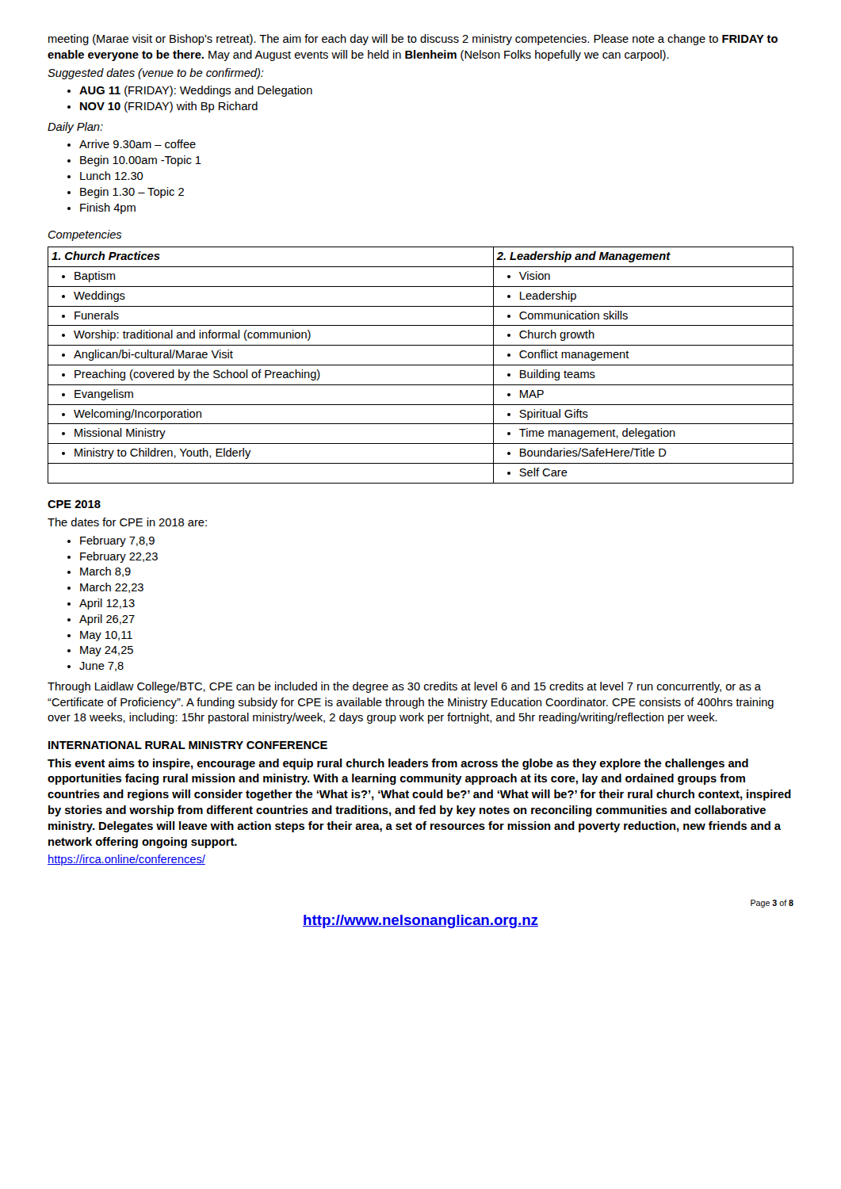meeting (Marae visit or Bishop's retreat). The aim for each day will be to discuss 2 ministry competencies. Please note a change to FRIDAY to enable everyone to be there. May and August events will be held in Blenheim (Nelson Folks hopefully we can carpool).
Suggested dates (venue to be confirmed):
AUG 11 (FRIDAY): Weddings and Delegation
NOV 10 (FRIDAY) with Bp Richard
Daily Plan:
Arrive 9.30am – coffee
Begin 10.00am -Topic 1
Lunch 12.30
Begin 1.30 – Topic 2
Finish 4pm
Competencies
| 1. Church Practices | 2. Leadership and Management |
| --- | --- |
| Baptism | Vision |
| Weddings | Leadership |
| Funerals | Communication skills |
| Worship: traditional and informal (communion) | Church growth |
| Anglican/bi-cultural/Marae Visit | Conflict management |
| Preaching (covered by the School of Preaching) | Building teams |
| Evangelism | MAP |
| Welcoming/Incorporation | Spiritual Gifts |
| Missional Ministry | Time management, delegation |
| Ministry to Children, Youth, Elderly | Boundaries/SafeHere/Title D |
| | Self Care |
CPE 2018
The dates for CPE in 2018 are:
February 7,8,9
February 22,23
March 8,9
March 22,23
April 12,13
April 26,27
May 10,11
May 24,25
June 7,8
Through Laidlaw College/BTC, CPE can be included in the degree as 30 credits at level 6 and 15 credits at level 7 run concurrently, or as a “Certificate of Proficiency”. A funding subsidy for CPE is available through the Ministry Education Coordinator. CPE consists of 400hrs training over 18 weeks, including: 15hr pastoral ministry/week, 2 days group work per fortnight, and 5hr reading/writing/reflection per week.
INTERNATIONAL RURAL MINISTRY CONFERENCE
This event aims to inspire, encourage and equip rural church leaders from across the globe as they explore the challenges and opportunities facing rural mission and ministry. With a learning community approach at its core, lay and ordained groups from countries and regions will consider together the ‘What is?’, ‘What could be?’ and ‘What will be?’ for their rural church context, inspired by stories and worship from different countries and traditions, and fed by key notes on reconciling communities and collaborative ministry. Delegates will leave with action steps for their area, a set of resources for mission and poverty reduction, new friends and a network offering ongoing support.
https://irca.online/conferences/
Page 3 of 8 http://www.nelsonanglican.org.nz